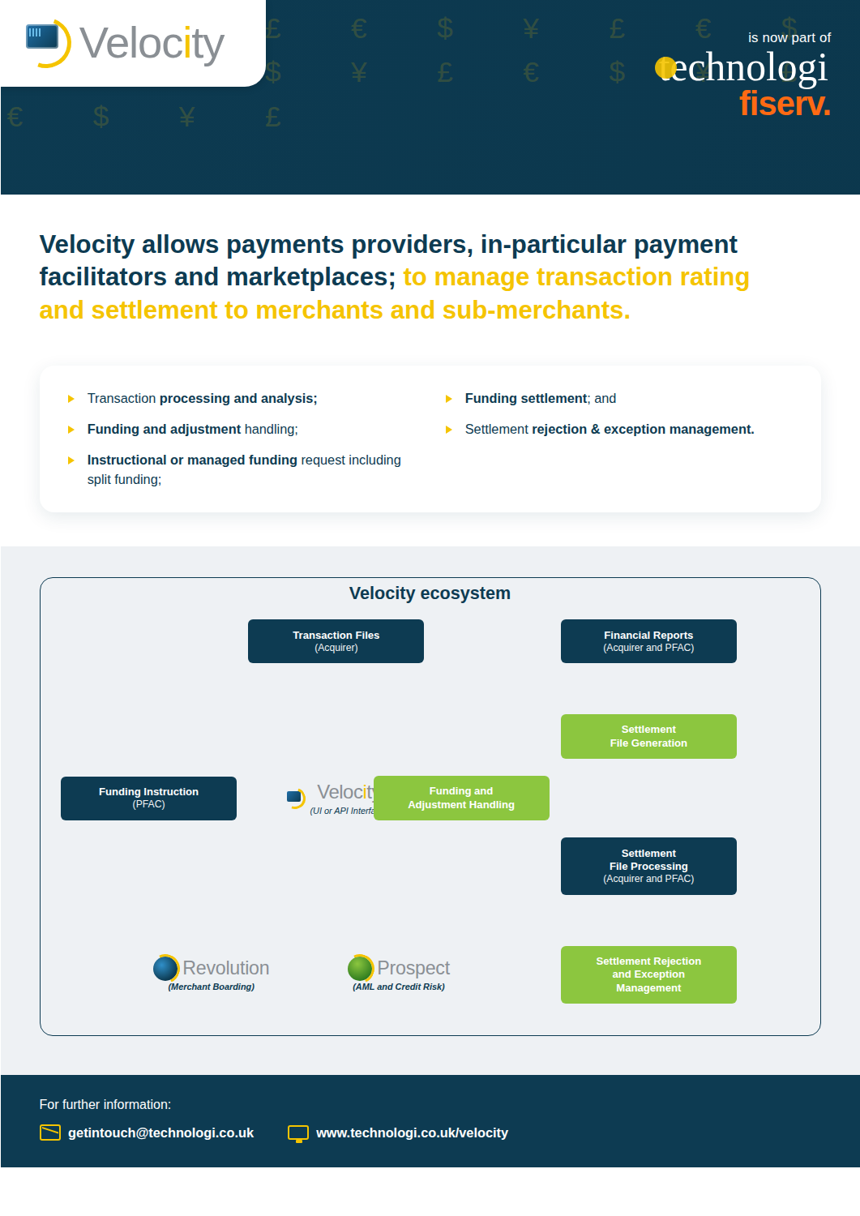Velocity
is now part of
technologi
fiserv.
Velocity allows payments providers, in-particular payment facilitators and marketplaces; to manage transaction rating and settlement to merchants and sub-merchants.
Transaction processing and analysis;
Funding settlement; and
Funding and adjustment handling;
Settlement rejection & exception management.
Instructional or managed funding request including split funding;
Velocity ecosystem
Transaction Files (Acquirer)
Financial Reports (Acquirer and PFAC)
Settlement
File Generation
Funding Instruction (PFAC)
Velocity (UI or API Interface)
Funding and
Adjustment Handling
Settlement
File Processing (Acquirer and PFAC)
Settlement Rejection
and Exception
Management
Revolution
(Merchant Boarding)
Prospect
(AML and Credit Risk)
For further information:
getintouch@technologi.co.uk
www.technologi.co.uk/velocity